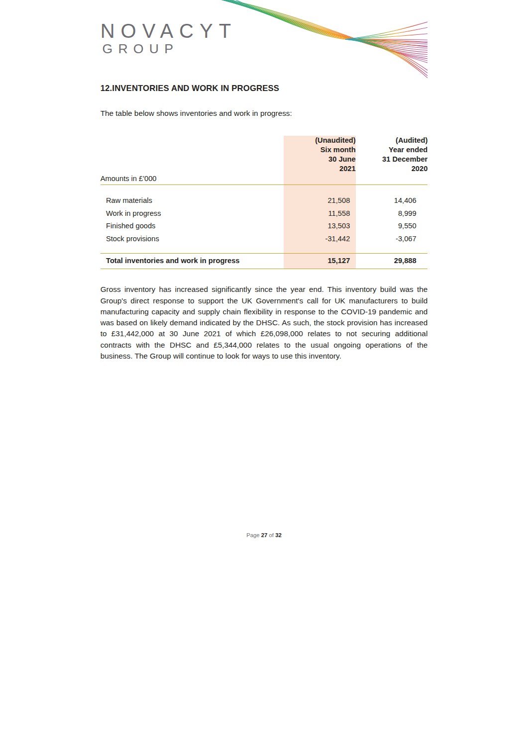NOVACYT GROUP
12.INVENTORIES AND WORK IN PROGRESS
The table below shows inventories and work in progress:
| | (Unaudited) Six month 30 June 2021 | (Audited) Year ended 31 December 2020 |
| --- | --- | --- |
| Amounts in £'000 | | |
| Raw materials | 21,508 | 14,406 |
| Work in progress | 11,558 | 8,999 |
| Finished goods | 13,503 | 9,550 |
| Stock provisions | -31,442 | -3,067 |
| Total inventories and work in progress | 15,127 | 29,888 |
Gross inventory has increased significantly since the year end. This inventory build was the Group's direct response to support the UK Government's call for UK manufacturers to build manufacturing capacity and supply chain flexibility in response to the COVID-19 pandemic and was based on likely demand indicated by the DHSC. As such, the stock provision has increased to £31,442,000 at 30 June 2021 of which £26,098,000 relates to not securing additional contracts with the DHSC and £5,344,000 relates to the usual ongoing operations of the business. The Group will continue to look for ways to use this inventory.
Page 27 of 32